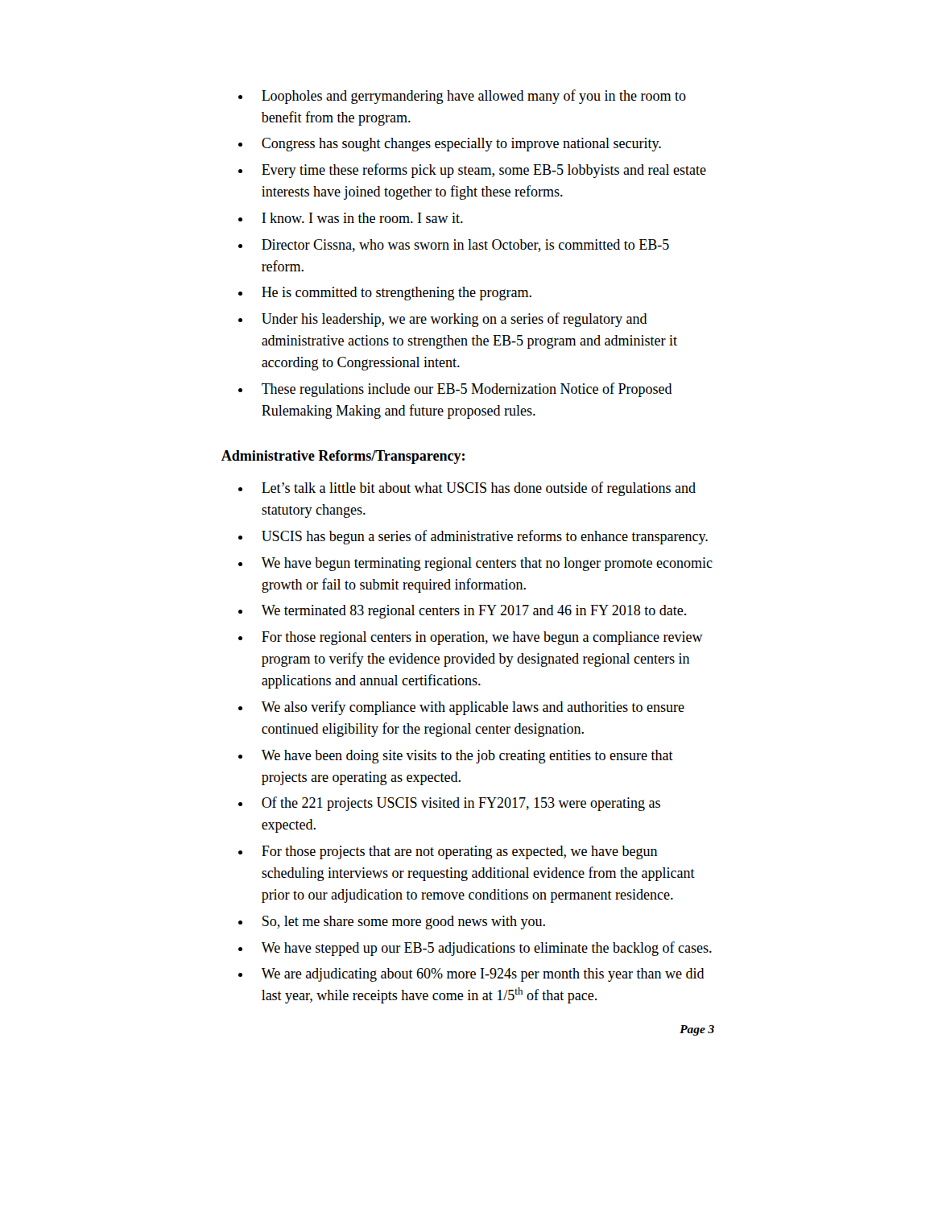Loopholes and gerrymandering have allowed many of you in the room to benefit from the program.
Congress has sought changes especially to improve national security.
Every time these reforms pick up steam, some EB-5 lobbyists and real estate interests have joined together to fight these reforms.
I know. I was in the room. I saw it.
Director Cissna, who was sworn in last October, is committed to EB-5 reform.
He is committed to strengthening the program.
Under his leadership, we are working on a series of regulatory and administrative actions to strengthen the EB-5 program and administer it according to Congressional intent.
These regulations include our EB-5 Modernization Notice of Proposed Rulemaking Making and future proposed rules.
Administrative Reforms/Transparency:
Let’s talk a little bit about what USCIS has done outside of regulations and statutory changes.
USCIS has begun a series of administrative reforms to enhance transparency.
We have begun terminating regional centers that no longer promote economic growth or fail to submit required information.
We terminated 83 regional centers in FY 2017 and 46 in FY 2018 to date.
For those regional centers in operation, we have begun a compliance review program to verify the evidence provided by designated regional centers in applications and annual certifications.
We also verify compliance with applicable laws and authorities to ensure continued eligibility for the regional center designation.
We have been doing site visits to the job creating entities to ensure that projects are operating as expected.
Of the 221 projects USCIS visited in FY2017, 153 were operating as expected.
For those projects that are not operating as expected, we have begun scheduling interviews or requesting additional evidence from the applicant prior to our adjudication to remove conditions on permanent residence.
So, let me share some more good news with you.
We have stepped up our EB-5 adjudications to eliminate the backlog of cases.
We are adjudicating about 60% more I-924s per month this year than we did last year, while receipts have come in at 1/5th of that pace.
Page 3